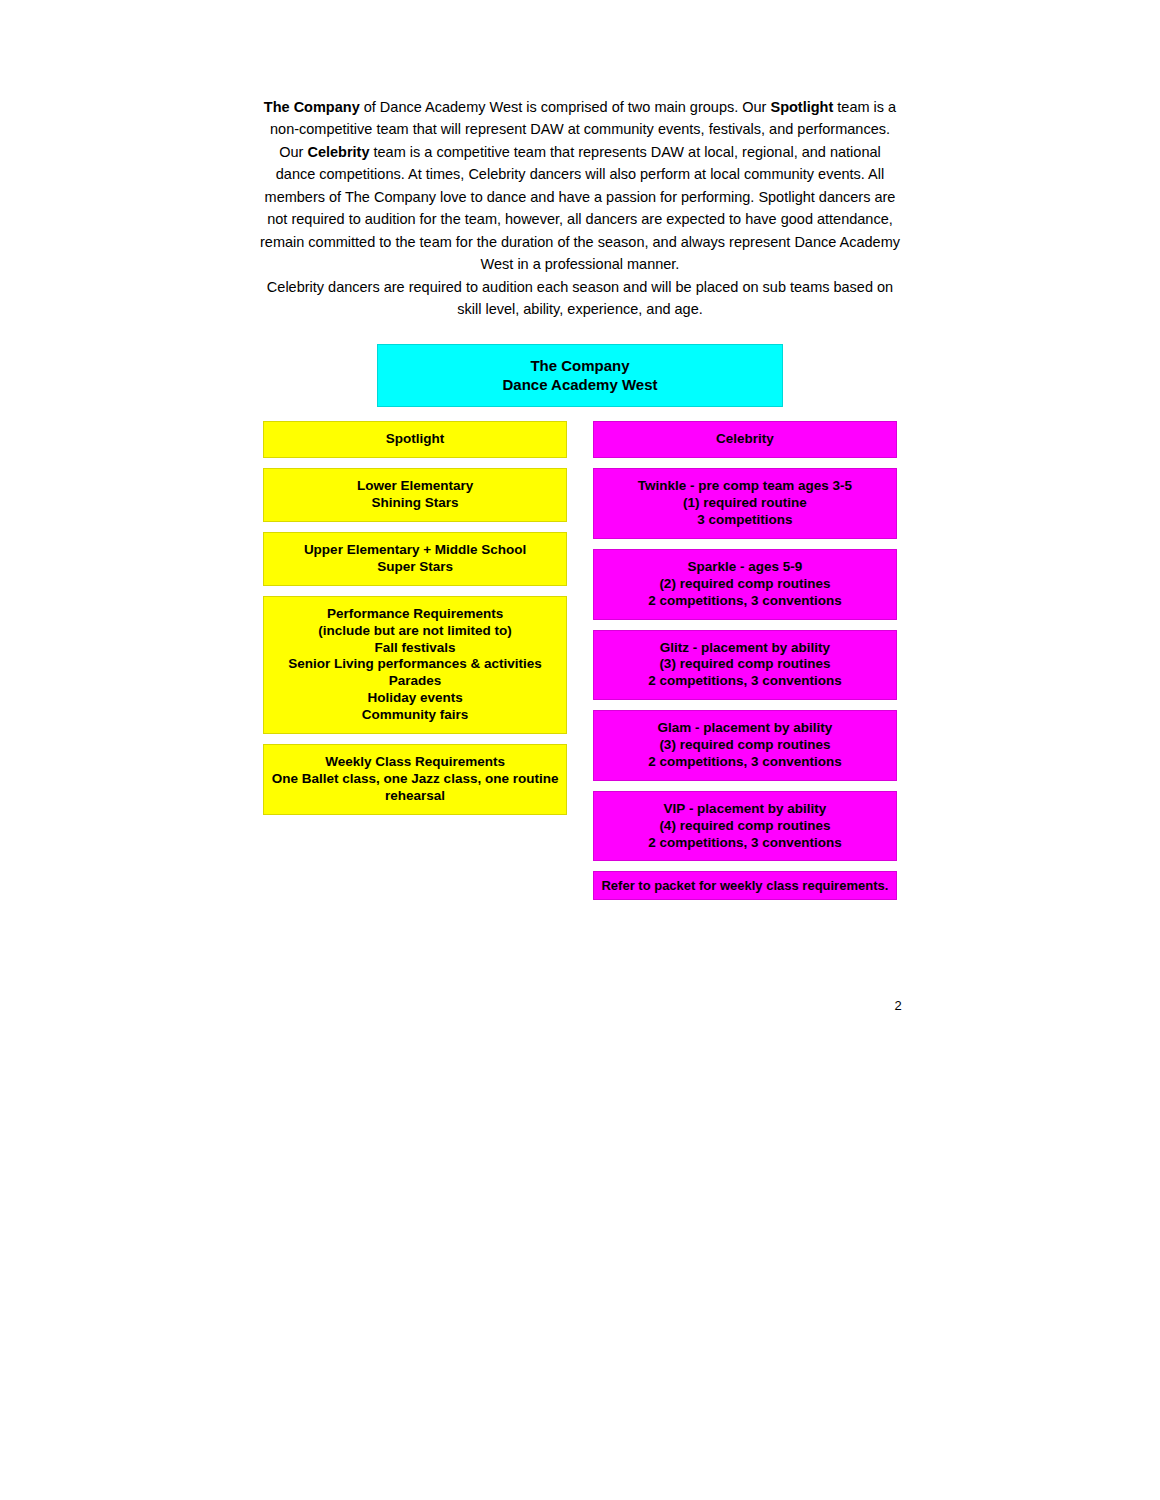The Company of Dance Academy West is comprised of two main groups. Our Spotlight team is a non-competitive team that will represent DAW at community events, festivals, and performances. Our Celebrity team is a competitive team that represents DAW at local, regional, and national dance competitions. At times, Celebrity dancers will also perform at local community events. All members of The Company love to dance and have a passion for performing. Spotlight dancers are not required to audition for the team, however, all dancers are expected to have good attendance, remain committed to the team for the duration of the season, and always represent Dance Academy West in a professional manner.
Celebrity dancers are required to audition each season and will be placed on sub teams based on skill level, ability, experience, and age.
The Company
Dance Academy West
Spotlight
Lower Elementary
Shining Stars
Upper Elementary + Middle School
Super Stars
Performance Requirements
(include but are not limited to)
Fall festivals
Senior Living performances & activities
Parades
Holiday events
Community fairs
Weekly Class Requirements
One Ballet class, one Jazz class, one routine rehearsal
Celebrity
Twinkle - pre comp team ages 3-5
(1) required routine
3 competitions
Sparkle - ages 5-9
(2) required comp routines
2 competitions, 3 conventions
Glitz - placement by ability
(3) required comp routines
2 competitions, 3 conventions
Glam - placement by ability
(3) required comp routines
2 competitions, 3 conventions
VIP - placement by ability
(4) required comp routines
2 competitions, 3 conventions
Refer to packet for weekly class requirements.
2